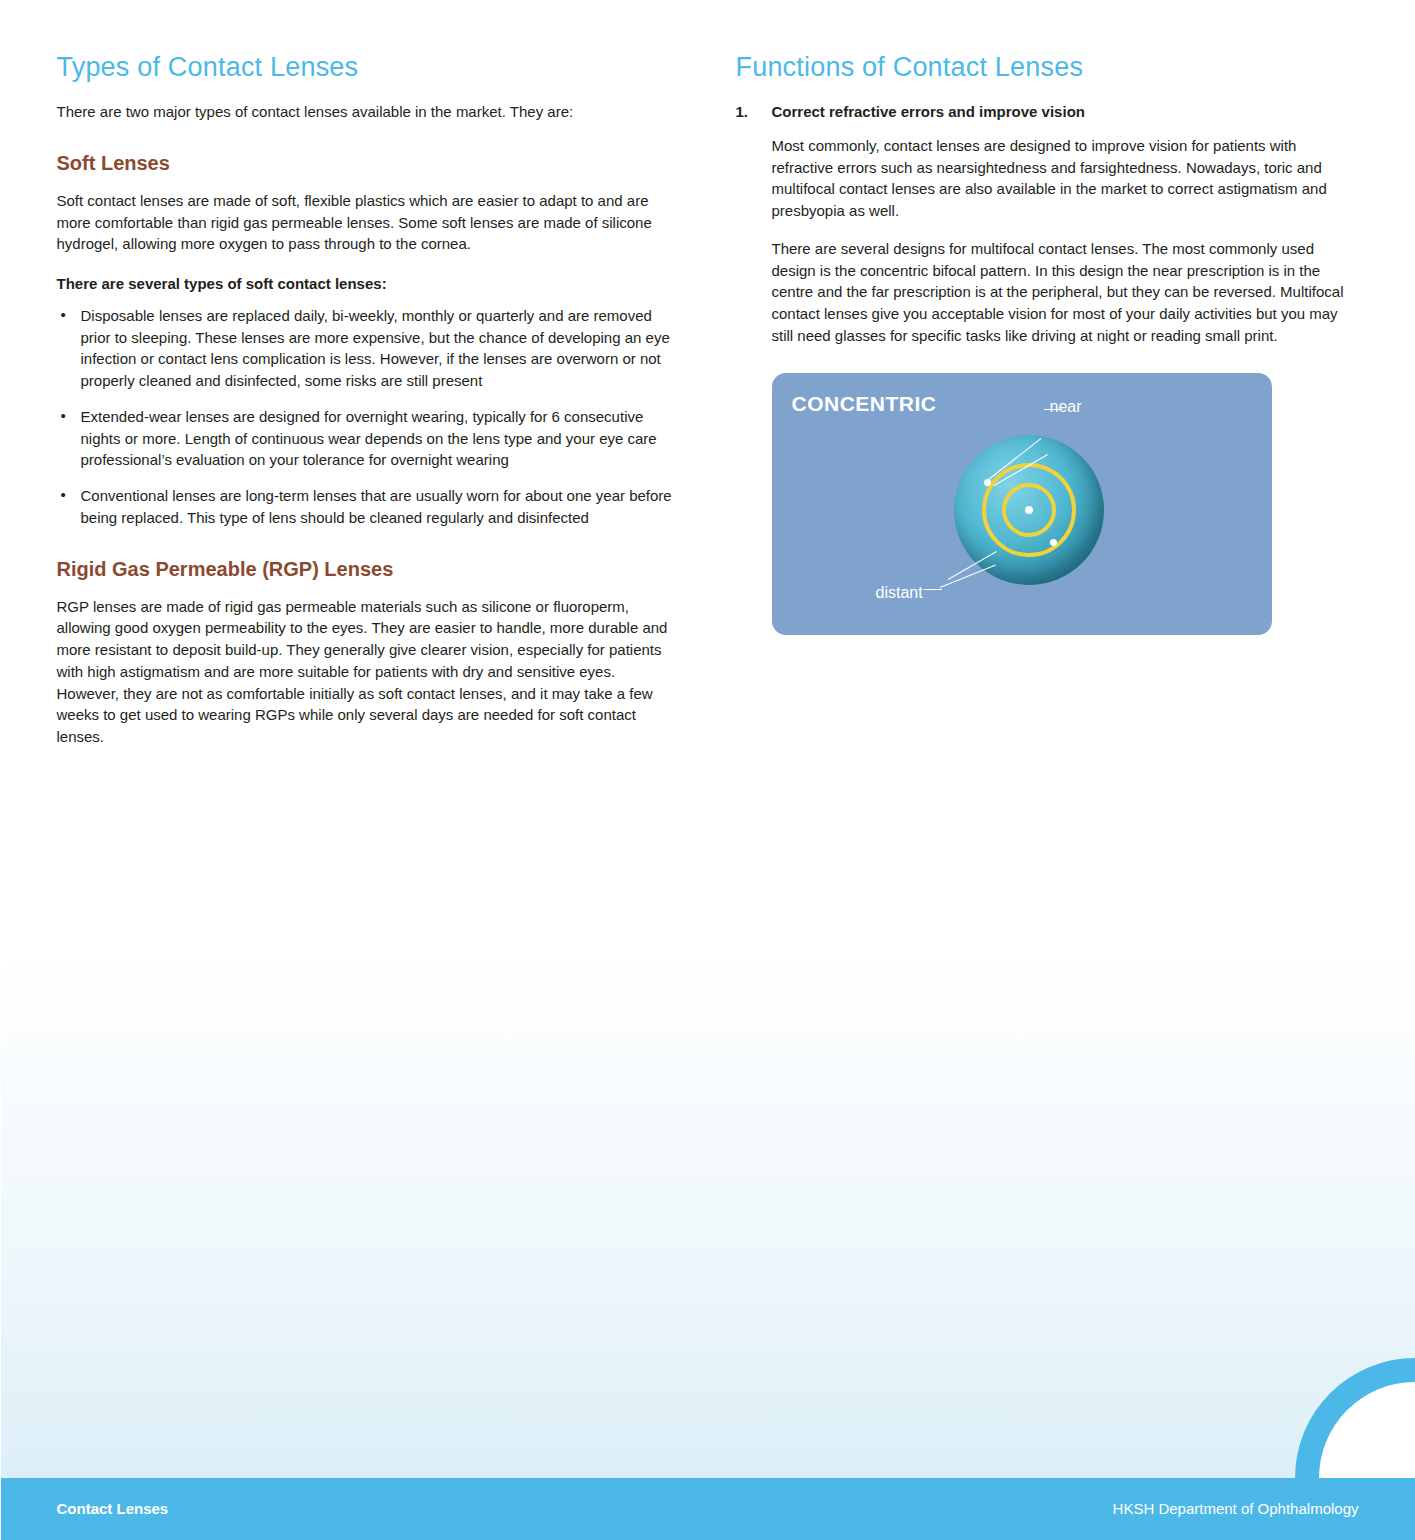Types of Contact Lenses
There are two major types of contact lenses available in the market. They are:
Soft Lenses
Soft contact lenses are made of soft, flexible plastics which are easier to adapt to and are more comfortable than rigid gas permeable lenses. Some soft lenses are made of silicone hydrogel, allowing more oxygen to pass through to the cornea.
There are several types of soft contact lenses:
Disposable lenses are replaced daily, bi-weekly, monthly or quarterly and are removed prior to sleeping. These lenses are more expensive, but the chance of developing an eye infection or contact lens complication is less. However, if the lenses are overworn or not properly cleaned and disinfected, some risks are still present
Extended-wear lenses are designed for overnight wearing, typically for 6 consecutive nights or more. Length of continuous wear depends on the lens type and your eye care professional’s evaluation on your tolerance for overnight wearing
Conventional lenses are long-term lenses that are usually worn for about one year before being replaced. This type of lens should be cleaned regularly and disinfected
Rigid Gas Permeable (RGP) Lenses
RGP lenses are made of rigid gas permeable materials such as silicone or fluoroperm, allowing good oxygen permeability to the eyes. They are easier to handle, more durable and more resistant to deposit build-up. They generally give clearer vision, especially for patients with high astigmatism and are more suitable for patients with dry and sensitive eyes. However, they are not as comfortable initially as soft contact lenses, and it may take a few weeks to get used to wearing RGPs while only several days are needed for soft contact lenses.
Functions of Contact Lenses
Correct refractive errors and improve vision
Most commonly, contact lenses are designed to improve vision for patients with refractive errors such as nearsightedness and farsightedness. Nowadays, toric and multifocal contact lenses are also available in the market to correct astigmatism and presbyopia as well.
There are several designs for multifocal contact lenses. The most commonly used design is the concentric bifocal pattern. In this design the near prescription is in the centre and the far prescription is at the peripheral, but they can be reversed. Multifocal contact lenses give you acceptable vision for most of your daily activities but you may still need glasses for specific tasks like driving at night or reading small print.
CONCENTRIC
near
distant
Contact Lenses
HKSH Department of Ophthalmology